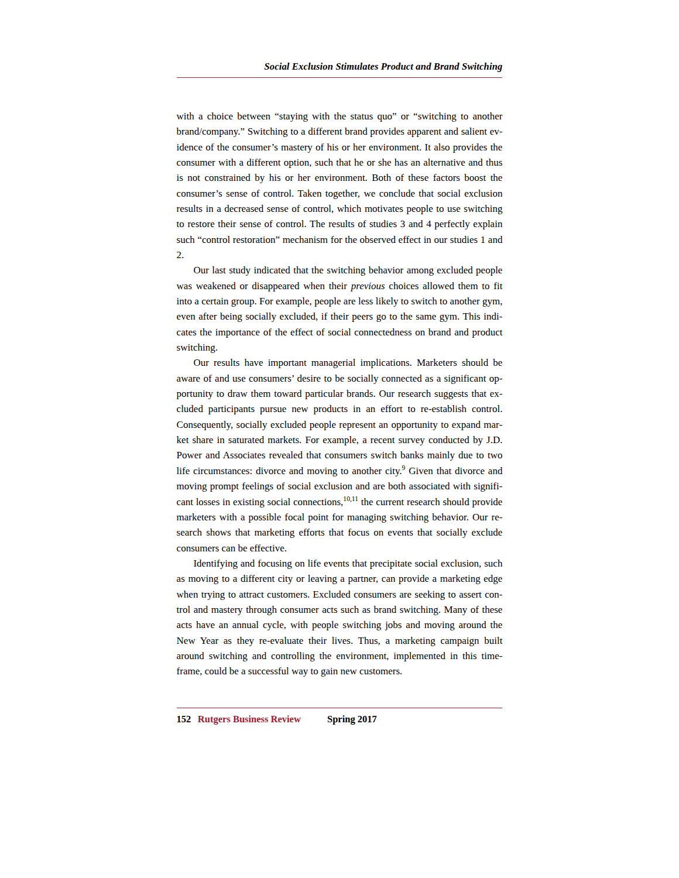Social Exclusion Stimulates Product and Brand Switching
with a choice between “staying with the status quo” or “switching to another brand/company.” Switching to a different brand provides apparent and salient evidence of the consumer’s mastery of his or her environment. It also provides the consumer with a different option, such that he or she has an alternative and thus is not constrained by his or her environment. Both of these factors boost the consumer’s sense of control. Taken together, we conclude that social exclusion results in a decreased sense of control, which motivates people to use switching to restore their sense of control. The results of studies 3 and 4 perfectly explain such “control restoration” mechanism for the observed effect in our studies 1 and 2.
Our last study indicated that the switching behavior among excluded people was weakened or disappeared when their previous choices allowed them to fit into a certain group. For example, people are less likely to switch to another gym, even after being socially excluded, if their peers go to the same gym. This indicates the importance of the effect of social connectedness on brand and product switching.
Our results have important managerial implications. Marketers should be aware of and use consumers’ desire to be socially connected as a significant opportunity to draw them toward particular brands. Our research suggests that excluded participants pursue new products in an effort to re-establish control. Consequently, socially excluded people represent an opportunity to expand market share in saturated markets. For example, a recent survey conducted by J.D. Power and Associates revealed that consumers switch banks mainly due to two life circumstances: divorce and moving to another city.9 Given that divorce and moving prompt feelings of social exclusion and are both associated with significant losses in existing social connections,10,11 the current research should provide marketers with a possible focal point for managing switching behavior. Our research shows that marketing efforts that focus on events that socially exclude consumers can be effective.
Identifying and focusing on life events that precipitate social exclusion, such as moving to a different city or leaving a partner, can provide a marketing edge when trying to attract customers. Excluded consumers are seeking to assert control and mastery through consumer acts such as brand switching. Many of these acts have an annual cycle, with people switching jobs and moving around the New Year as they re-evaluate their lives. Thus, a marketing campaign built around switching and controlling the environment, implemented in this timeframe, could be a successful way to gain new customers.
152 Rutgers Business Review Spring 2017